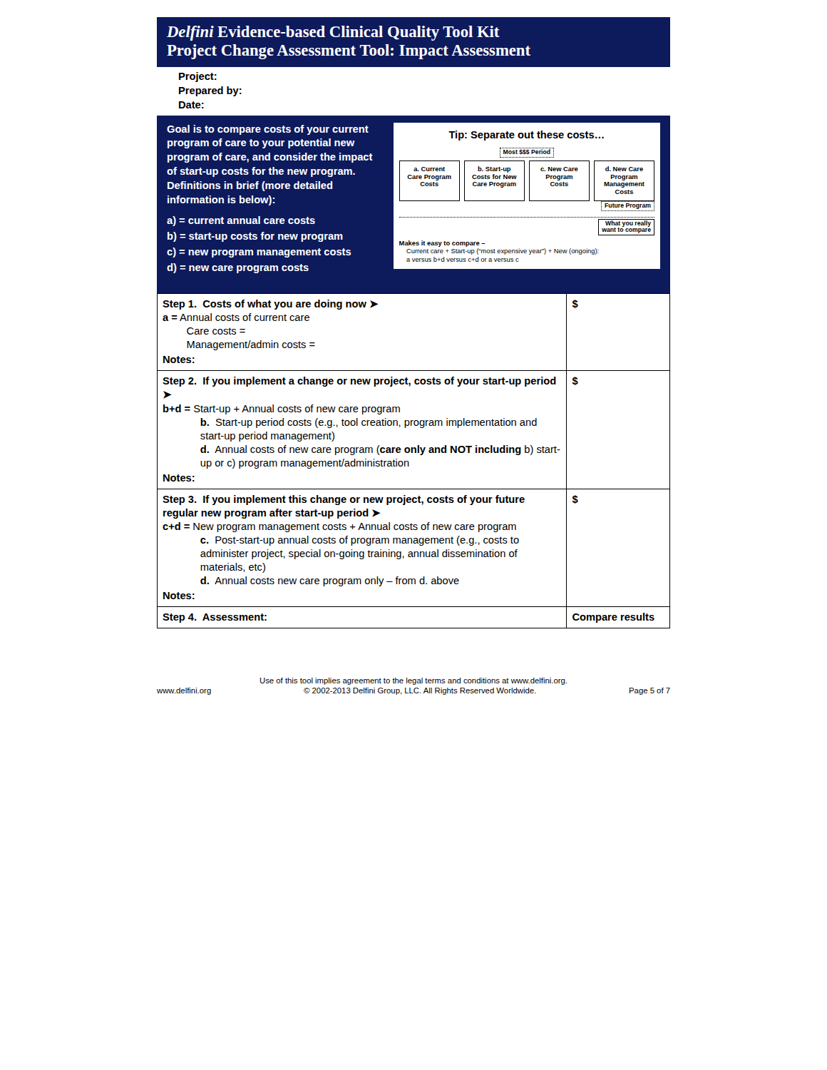Delfini Evidence-based Clinical Quality Tool Kit
Project Change Assessment Tool: Impact Assessment
Project:
Prepared by:
Date:
Goal is to compare costs of your current program of care to your potential new program of care, and consider the impact of start-up costs for the new program. Definitions in brief (more detailed information is below):
a) = current annual care costs
b) = start-up costs for new program
c) = new program management costs
d) = new care program costs
Tip: Separate out these costs…
Most $$$ Period
a. Current
Care Program
Costs
b. Start-up
Costs for New
Care Program
c. New Care
Program
Costs
d. New Care
Program
Management
Costs
Future Program
What you really
want to compare
Makes it easy to compare –
Current care + Start-up (“most expensive year”) + New (ongoing):
a versus b+d versus c+d or a versus c
| Step 1. Costs of what you are doing now ➤ a = Annual costs of current care Care costs = Management/admin costs = Notes: | $ |
| Step 2. If you implement a change or new project, costs of your start-up period ➤ b+d = Start-up + Annual costs of new care program b. Start-up period costs (e.g., tool creation, program implementation and start-up period management) d. Annual costs of new care program ( care only and NOT including b) start-up or c) program management/administration Notes: | $ |
| Step 3. If you implement this change or new project, costs of your future regular new program after start-up period ➤ c+d = New program management costs + Annual costs of new care program c. Post-start-up annual costs of program management (e.g., costs to administer project, special on-going training, annual dissemination of materials, etc) d. Annual costs new care program only – from d. above Notes: | $ |
| Step 4. Assessment: | Compare results |
Use of this tool implies agreement to the legal terms and conditions at www.delfini.org.
www.delfini.org
© 2002-2013 Delfini Group, LLC. All Rights Reserved Worldwide.
Page 5 of 7